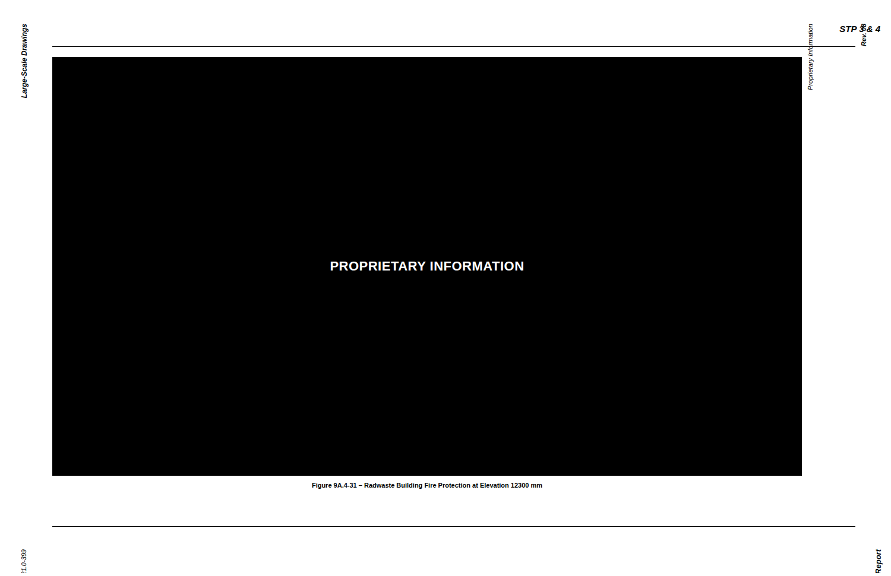Large-Scale Drawings
21.0-399
Proprietary Information
Rev. 08
STP 3 & 4
Final Safety Analysis Report
PROPRIETARY INFORMATION
Figure 9A.4-31 – Radwaste Building Fire Protection at Elevation 12300 mm